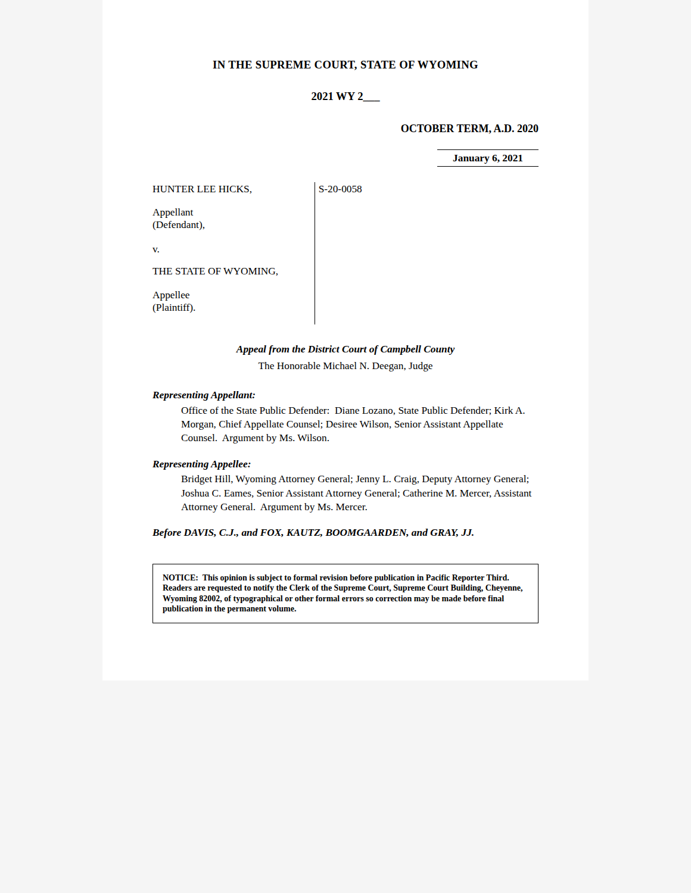IN THE SUPREME COURT, STATE OF WYOMING
2021 WY 2___
OCTOBER TERM, A.D. 2020
January 6, 2021
| HUNTER LEE HICKS, Appellant (Defendant), v. THE STATE OF WYOMING, Appellee (Plaintiff). | | S-20-0058 |
Appeal from the District Court of Campbell County
The Honorable Michael N. Deegan, Judge
Representing Appellant:
Office of the State Public Defender: Diane Lozano, State Public Defender; Kirk A. Morgan, Chief Appellate Counsel; Desiree Wilson, Senior Assistant Appellate Counsel. Argument by Ms. Wilson.
Representing Appellee:
Bridget Hill, Wyoming Attorney General; Jenny L. Craig, Deputy Attorney General; Joshua C. Eames, Senior Assistant Attorney General; Catherine M. Mercer, Assistant Attorney General. Argument by Ms. Mercer.
Before DAVIS, C.J., and FOX, KAUTZ, BOOMGAARDEN, and GRAY, JJ.
NOTICE: This opinion is subject to formal revision before publication in Pacific Reporter Third. Readers are requested to notify the Clerk of the Supreme Court, Supreme Court Building, Cheyenne, Wyoming 82002, of typographical or other formal errors so correction may be made before final publication in the permanent volume.